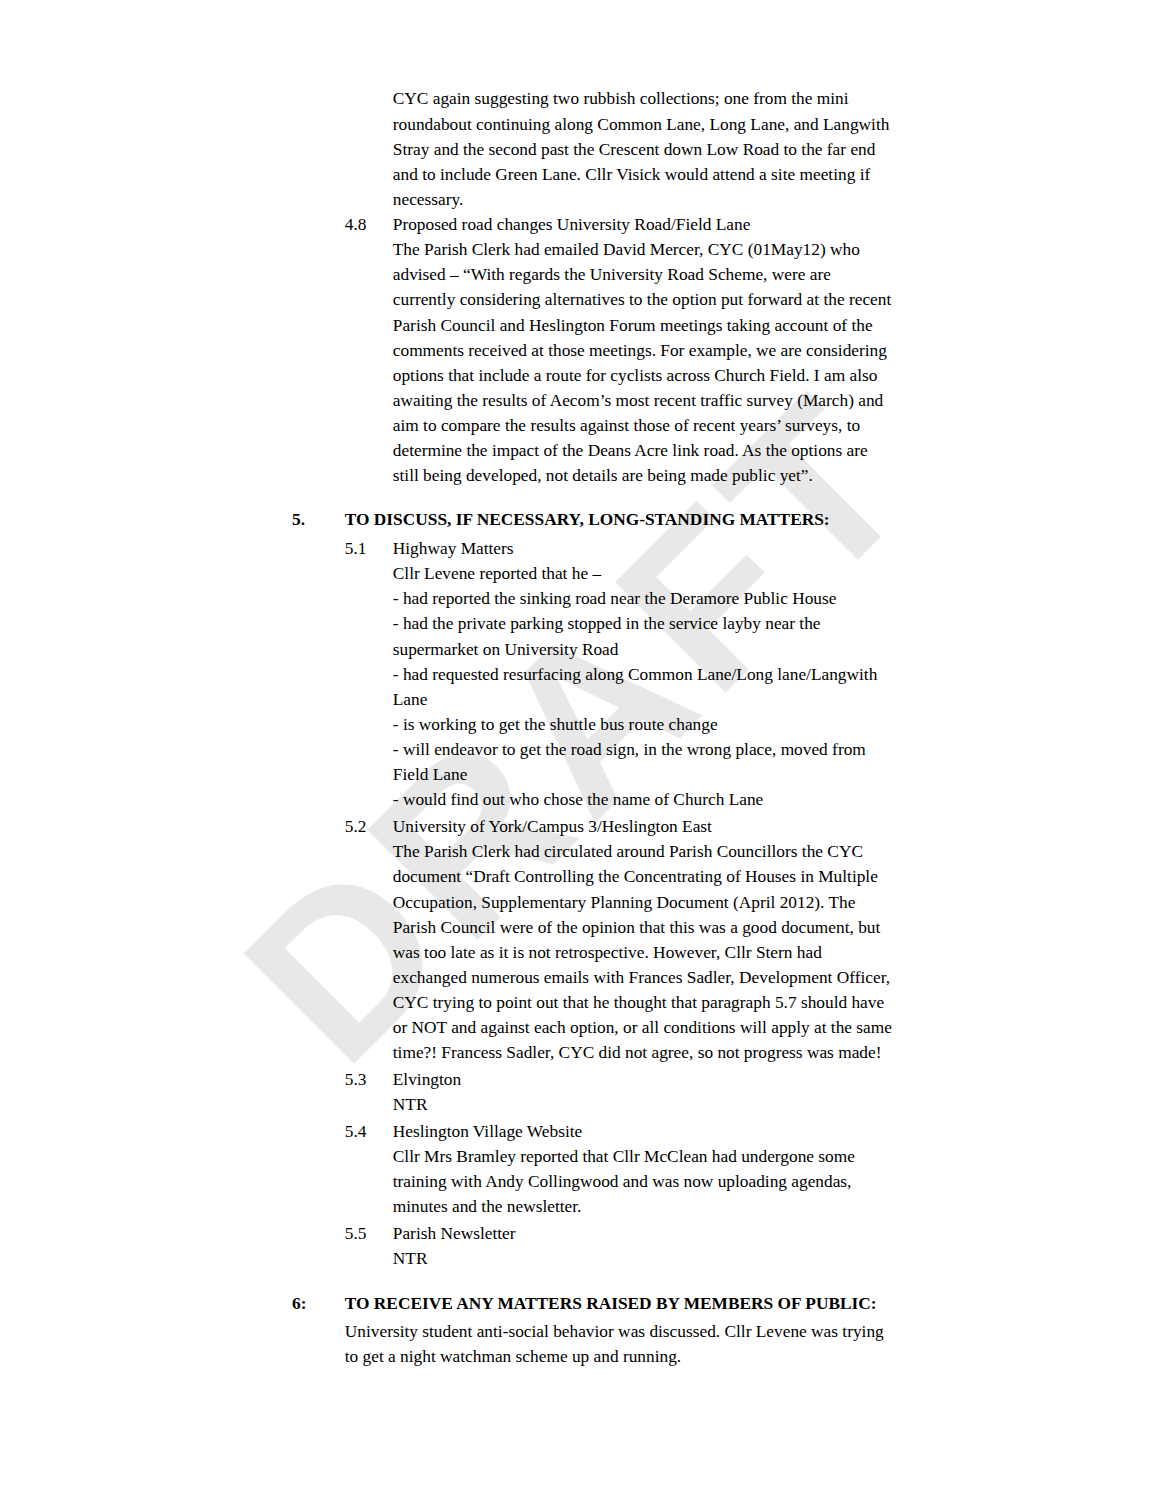DRAFT
CYC again suggesting two rubbish collections; one from the mini roundabout continuing along Common Lane, Long Lane, and Langwith Stray and the second past the Crescent down Low Road to the far end and to include Green Lane. Cllr Visick would attend a site meeting if necessary.
4.8
Proposed road changes University Road/Field Lane
The Parish Clerk had emailed David Mercer, CYC (01May12) who advised – “With regards the University Road Scheme, were are currently considering alternatives to the option put forward at the recent Parish Council and Heslington Forum meetings taking account of the comments received at those meetings. For example, we are considering options that include a route for cyclists across Church Field. I am also awaiting the results of Aecom’s most recent traffic survey (March) and aim to compare the results against those of recent years’ surveys, to determine the impact of the Deans Acre link road. As the options are still being developed, not details are being made public yet”.
5.
TO DISCUSS, IF NECESSARY, LONG-STANDING MATTERS:
5.1
Highway Matters
Cllr Levene reported that he –
- had reported the sinking road near the Deramore Public House
- had the private parking stopped in the service layby near the supermarket on University Road
- had requested resurfacing along Common Lane/Long lane/Langwith Lane
- is working to get the shuttle bus route change
- will endeavor to get the road sign, in the wrong place, moved from Field Lane
- would find out who chose the name of Church Lane
5.2
University of York/Campus 3/Heslington East
The Parish Clerk had circulated around Parish Councillors the CYC document “Draft Controlling the Concentrating of Houses in Multiple Occupation, Supplementary Planning Document (April 2012). The Parish Council were of the opinion that this was a good document, but was too late as it is not retrospective. However, Cllr Stern had exchanged numerous emails with Frances Sadler, Development Officer, CYC trying to point out that he thought that paragraph 5.7 should have or NOT and against each option, or all conditions will apply at the same time?! Francess Sadler, CYC did not agree, so not progress was made!
5.3
Elvington
NTR
5.4
Heslington Village Website
Cllr Mrs Bramley reported that Cllr McClean had undergone some training with Andy Collingwood and was now uploading agendas, minutes and the newsletter.
5.5
Parish Newsletter
NTR
6:
TO RECEIVE ANY MATTERS RAISED BY MEMBERS OF PUBLIC:
University student anti-social behavior was discussed. Cllr Levene was trying to get a night watchman scheme up and running.